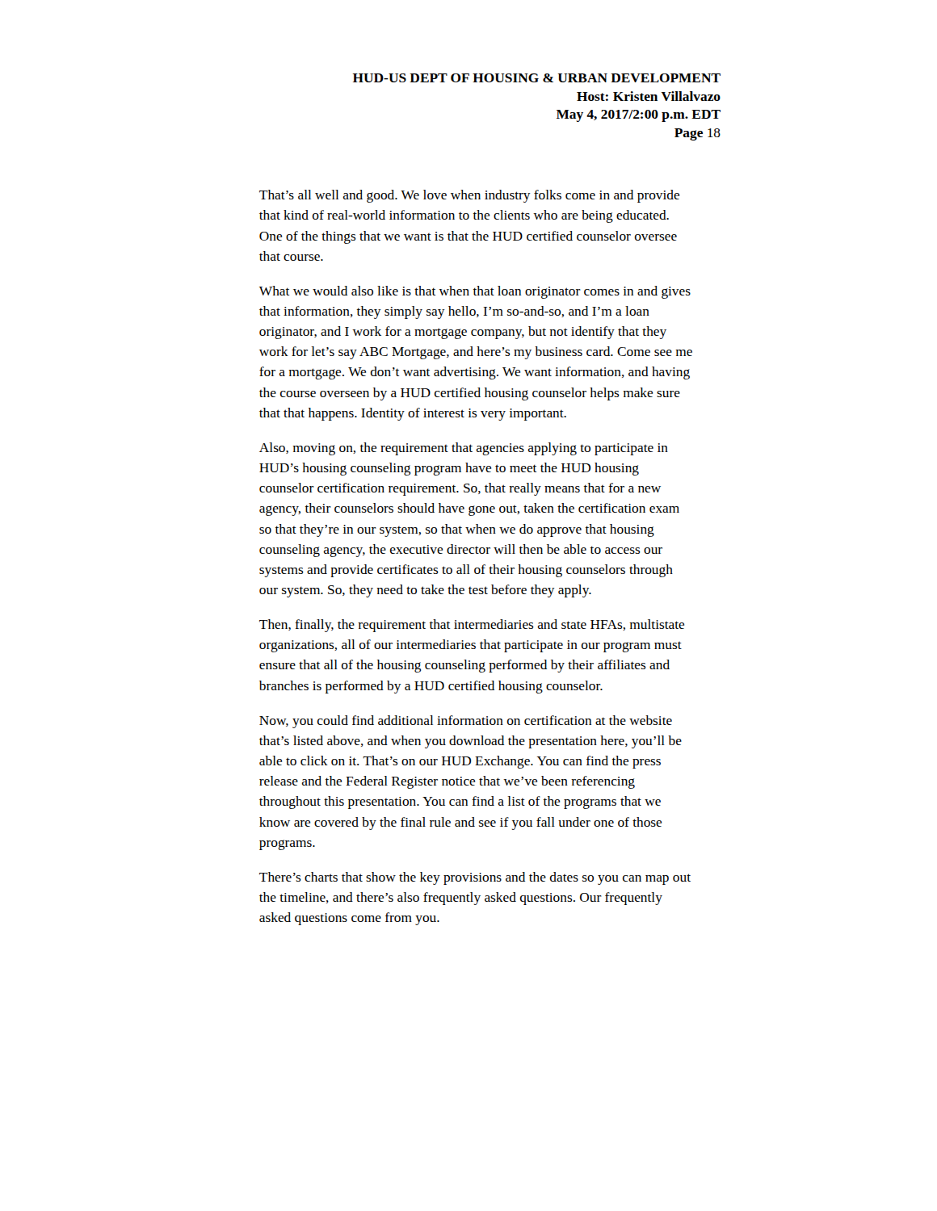HUD-US DEPT OF HOUSING & URBAN DEVELOPMENT Host: Kristen Villalvazo May 4, 2017/2:00 p.m. EDT Page 18
That’s all well and good. We love when industry folks come in and provide that kind of real-world information to the clients who are being educated. One of the things that we want is that the HUD certified counselor oversee that course.
What we would also like is that when that loan originator comes in and gives that information, they simply say hello, I’m so-and-so, and I’m a loan originator, and I work for a mortgage company, but not identify that they work for let’s say ABC Mortgage, and here’s my business card. Come see me for a mortgage. We don’t want advertising. We want information, and having the course overseen by a HUD certified housing counselor helps make sure that that happens. Identity of interest is very important.
Also, moving on, the requirement that agencies applying to participate in HUD’s housing counseling program have to meet the HUD housing counselor certification requirement. So, that really means that for a new agency, their counselors should have gone out, taken the certification exam so that they’re in our system, so that when we do approve that housing counseling agency, the executive director will then be able to access our systems and provide certificates to all of their housing counselors through our system. So, they need to take the test before they apply.
Then, finally, the requirement that intermediaries and state HFAs, multistate organizations, all of our intermediaries that participate in our program must ensure that all of the housing counseling performed by their affiliates and branches is performed by a HUD certified housing counselor.
Now, you could find additional information on certification at the website that’s listed above, and when you download the presentation here, you’ll be able to click on it. That’s on our HUD Exchange. You can find the press release and the Federal Register notice that we’ve been referencing throughout this presentation. You can find a list of the programs that we know are covered by the final rule and see if you fall under one of those programs.
There’s charts that show the key provisions and the dates so you can map out the timeline, and there’s also frequently asked questions. Our frequently asked questions come from you.